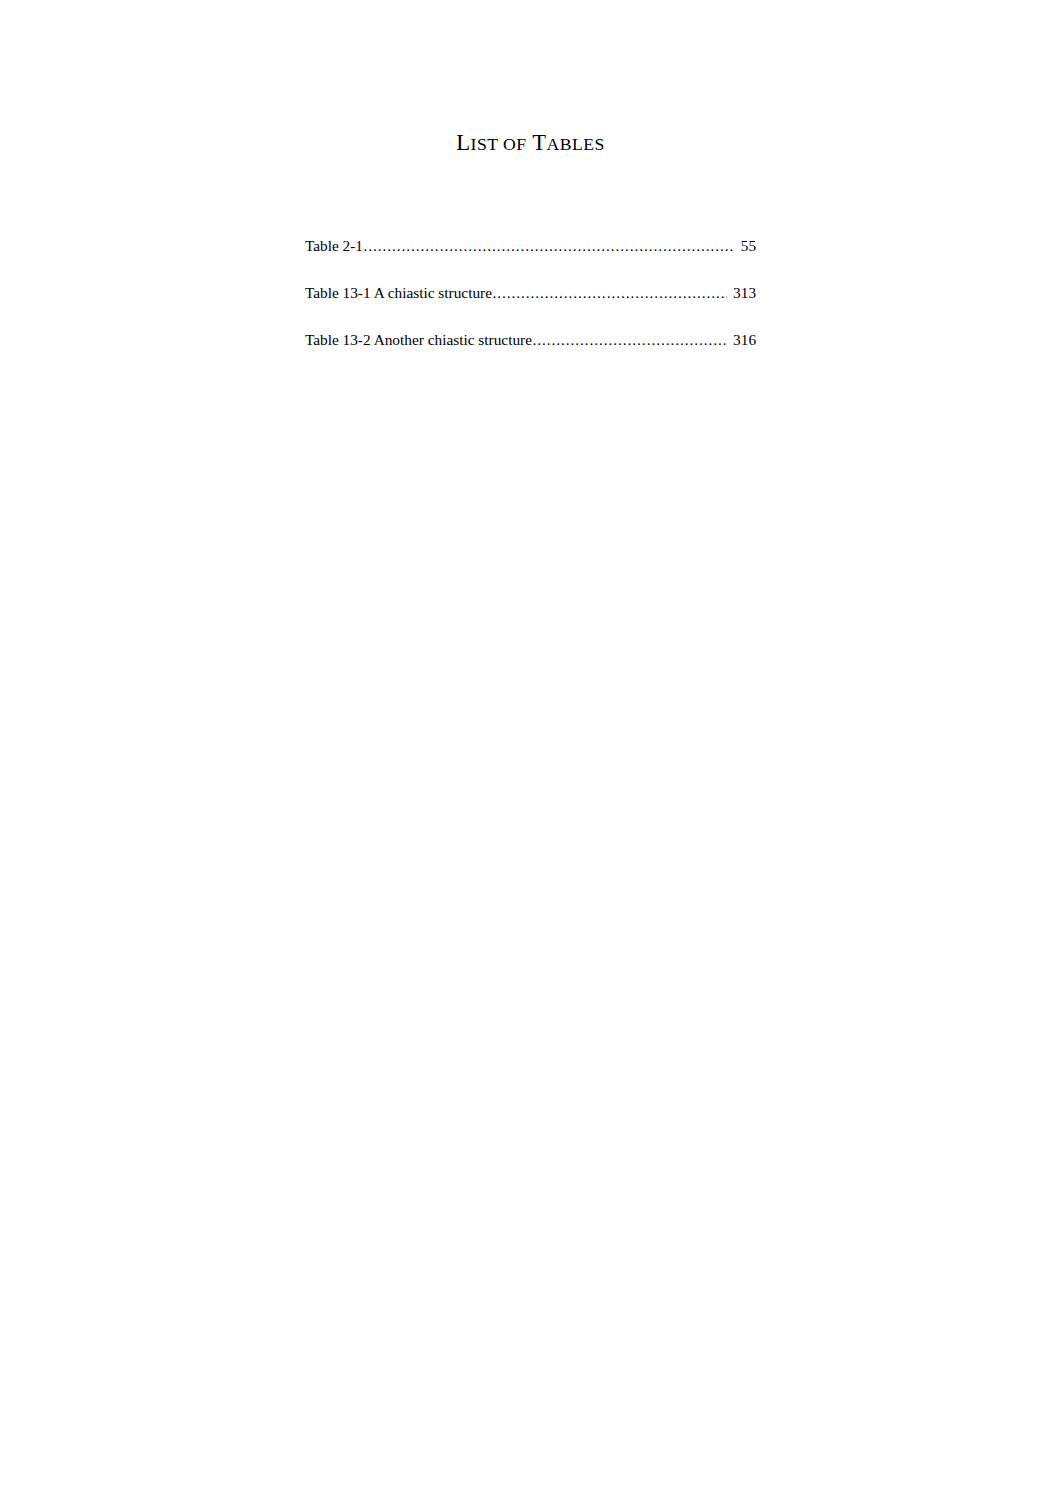LIST OF TABLES
Table 2-1 .................................................................................................. 55
Table 13-1 A chiastic structure .............................................................. 313
Table 13-2 Another chiastic structure ...................................................... 316